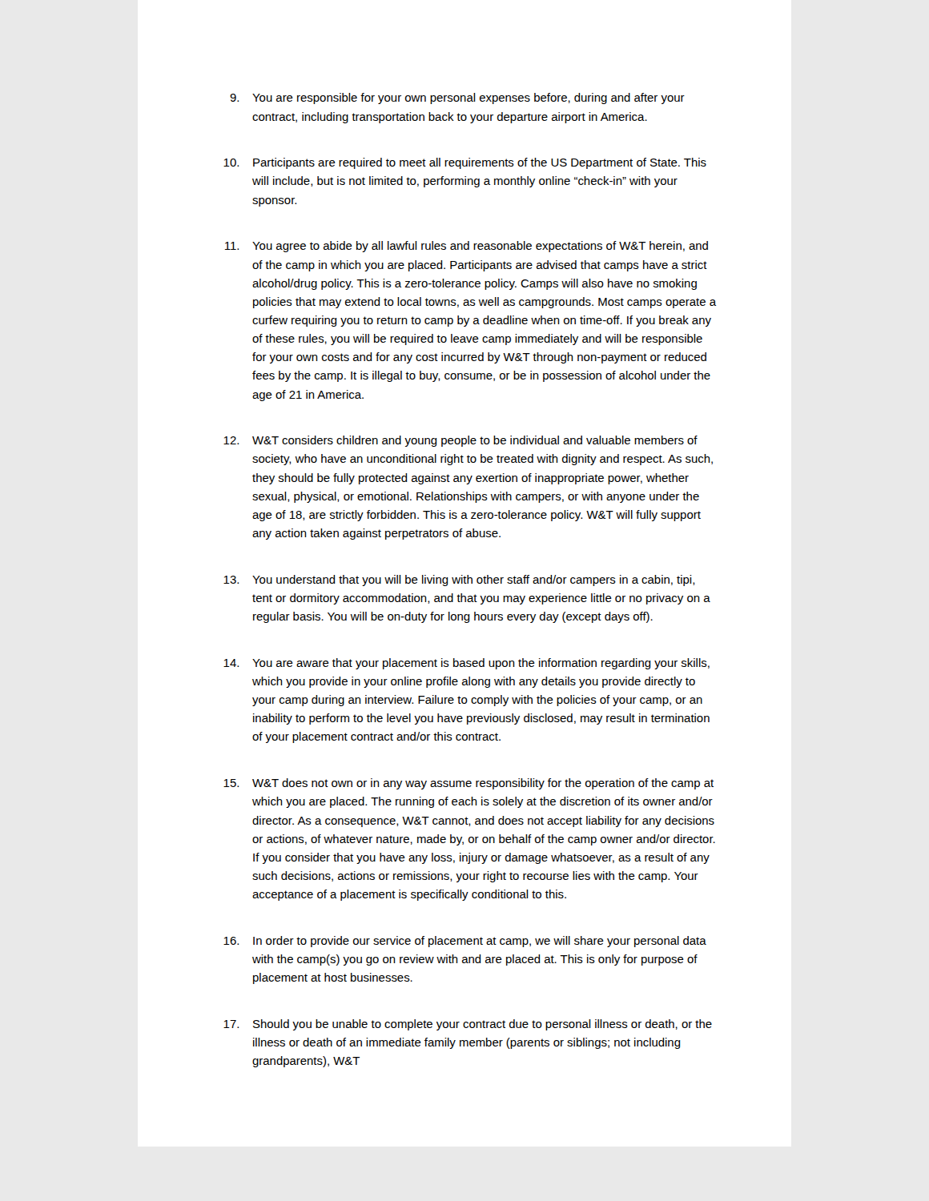You are responsible for your own personal expenses before, during and after your contract, including transportation back to your departure airport in America.
Participants are required to meet all requirements of the US Department of State. This will include, but is not limited to, performing a monthly online “check-in” with your sponsor.
You agree to abide by all lawful rules and reasonable expectations of W&T herein, and of the camp in which you are placed. Participants are advised that camps have a strict alcohol/drug policy. This is a zero-tolerance policy. Camps will also have no smoking policies that may extend to local towns, as well as campgrounds. Most camps operate a curfew requiring you to return to camp by a deadline when on time-off. If you break any of these rules, you will be required to leave camp immediately and will be responsible for your own costs and for any cost incurred by W&T through non-payment or reduced fees by the camp. It is illegal to buy, consume, or be in possession of alcohol under the age of 21 in America.
W&T considers children and young people to be individual and valuable members of society, who have an unconditional right to be treated with dignity and respect. As such, they should be fully protected against any exertion of inappropriate power, whether sexual, physical, or emotional. Relationships with campers, or with anyone under the age of 18, are strictly forbidden. This is a zero-tolerance policy. W&T will fully support any action taken against perpetrators of abuse.
You understand that you will be living with other staff and/or campers in a cabin, tipi, tent or dormitory accommodation, and that you may experience little or no privacy on a regular basis. You will be on-duty for long hours every day (except days off).
You are aware that your placement is based upon the information regarding your skills, which you provide in your online profile along with any details you provide directly to your camp during an interview. Failure to comply with the policies of your camp, or an inability to perform to the level you have previously disclosed, may result in termination of your placement contract and/or this contract.
W&T does not own or in any way assume responsibility for the operation of the camp at which you are placed. The running of each is solely at the discretion of its owner and/or director. As a consequence, W&T cannot, and does not accept liability for any decisions or actions, of whatever nature, made by, or on behalf of the camp owner and/or director. If you consider that you have any loss, injury or damage whatsoever, as a result of any such decisions, actions or remissions, your right to recourse lies with the camp. Your acceptance of a placement is specifically conditional to this.
In order to provide our service of placement at camp, we will share your personal data with the camp(s) you go on review with and are placed at. This is only for purpose of placement at host businesses.
Should you be unable to complete your contract due to personal illness or death, or the illness or death of an immediate family member (parents or siblings; not including grandparents), W&T